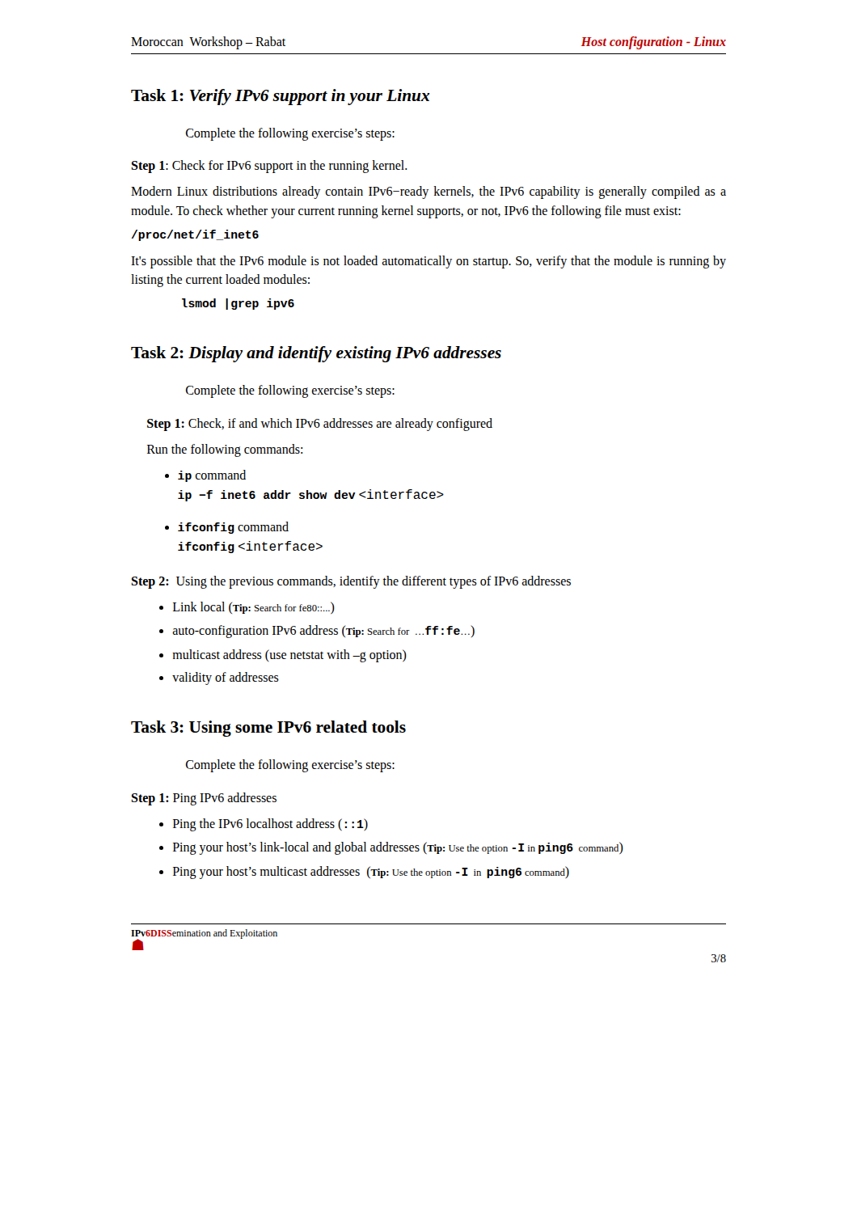Moroccan Workshop – Rabat
Host configuration - Linux
Task 1: Verify IPv6 support in your Linux
Complete the following exercise’s steps:
Step 1: Check for IPv6 support in the running kernel.
Modern Linux distributions already contain IPv6−ready kernels, the IPv6 capability is generally compiled as a module. To check whether your current running kernel supports, or not, IPv6 the following file must exist:
/proc/net/if_inet6
It's possible that the IPv6 module is not loaded automatically on startup. So, verify that the module is running by listing the current loaded modules:
lsmod |grep ipv6
Task 2: Display and identify existing IPv6 addresses
Complete the following exercise’s steps:
Step 1: Check, if and which IPv6 addresses are already configured
Run the following commands:
ip command
ip −f inet6 addr show dev <interface>
ifconfig command
ifconfig <interface>
Step 2: Using the previous commands, identify the different types of IPv6 addresses
Link local (Tip: Search for fe80::...)
auto-configuration IPv6 address (Tip: Search for …ff:fe…)
multicast address (use netstat with –g option)
validity of addresses
Task 3: Using some IPv6 related tools
Complete the following exercise’s steps:
Step 1: Ping IPv6 addresses
Ping the IPv6 localhost address (::1)
Ping your host’s link-local and global addresses (Tip: Use the option -I in ping6 command)
Ping your host’s multicast addresses (Tip: Use the option -I in ping6 command)
IPv6 DISSemination and Exploitation
☗
3/8